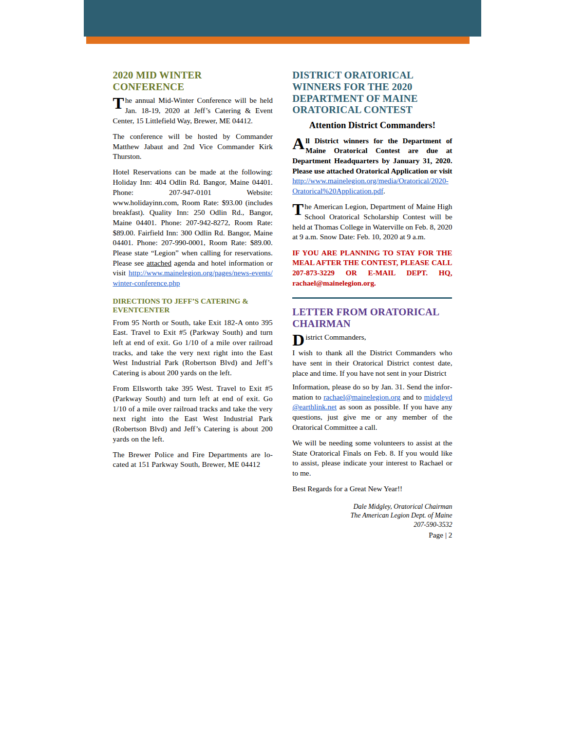2020 MID WINTER CONFERENCE
The annual Mid-Winter Conference will be held Jan. 18-19, 2020 at Jeff’s Catering & Event Center, 15 Littlefield Way, Brewer, ME 04412.
The conference will be hosted by Commander Matthew Jabaut and 2nd Vice Commander Kirk Thurston.
Hotel Reservations can be made at the following: Holiday Inn: 404 Odlin Rd. Bangor, Maine 04401. Phone: 207-947-0101 Website: www.holidayinn.com, Room Rate: $93.00 (includes breakfast). Quality Inn: 250 Odlin Rd., Bangor, Maine 04401. Phone: 207-942-8272, Room Rate: $89.00. Fairfield Inn: 300 Odlin Rd. Bangor, Maine 04401. Phone: 207-990-0001, Room Rate: $89.00. Please state “Legion” when calling for reservations. Please see attached agenda and hotel information or visit http://www.mainelegion.org/pages/news-events/winter-conference.php
DIRECTIONS TO JEFF’S CATERING & EVENTCENTER
From 95 North or South, take Exit 182-A onto 395 East. Travel to Exit #5 (Parkway South) and turn left at end of exit. Go 1/10 of a mile over railroad tracks, and take the very next right into the East West Industrial Park (Robertson Blvd) and Jeff’s Catering is about 200 yards on the left.
From Ellsworth take 395 West. Travel to Exit #5 (Parkway South) and turn left at end of exit. Go 1/10 of a mile over railroad tracks and take the very next right into the East West Industrial Park (Robertson Blvd) and Jeff’s Catering is about 200 yards on the left.
The Brewer Police and Fire Departments are located at 151 Parkway South, Brewer, ME 04412
DISTRICT ORATORICAL WINNERS FOR THE 2020 DEPARTMENT OF MAINE ORATORICAL CONTEST
Attention District Commanders!
All District winners for the Department of Maine Oratorical Contest are due at Department Headquarters by January 31, 2020. Please use attached Oratorical Application or visit http://www.mainelegion.org/media/Oratorical/2020-Oratorical%20Application.pdf.
The American Legion, Department of Maine High School Oratorical Scholarship Contest will be held at Thomas College in Waterville on Feb. 8, 2020 at 9 a.m. Snow Date: Feb. 10, 2020 at 9 a.m.
IF YOU ARE PLANNING TO STAY FOR THE MEAL AFTER THE CONTEST, PLEASE CALL 207-873-3229 OR E-MAIL DEPT. HQ, rachael@mainelegion.org.
LETTER FROM ORATORICAL CHAIRMAN
District Commanders,
I wish to thank all the District Commanders who have sent in their Oratorical District contest date, place and time. If you have not sent in your District
Information, please do so by Jan. 31. Send the information to rachael@mainelegion.org and to midgleyd@earthlink.net as soon as possible. If you have any questions, just give me or any member of the Oratorical Committee a call.
We will be needing some volunteers to assist at the State Oratorical Finals on Feb. 8. If you would like to assist, please indicate your interest to Rachael or to me.
Best Regards for a Great New Year!!
Dale Midgley, Oratorical Chairman
The American Legion Dept. of Maine
207-590-3532
Page | 2